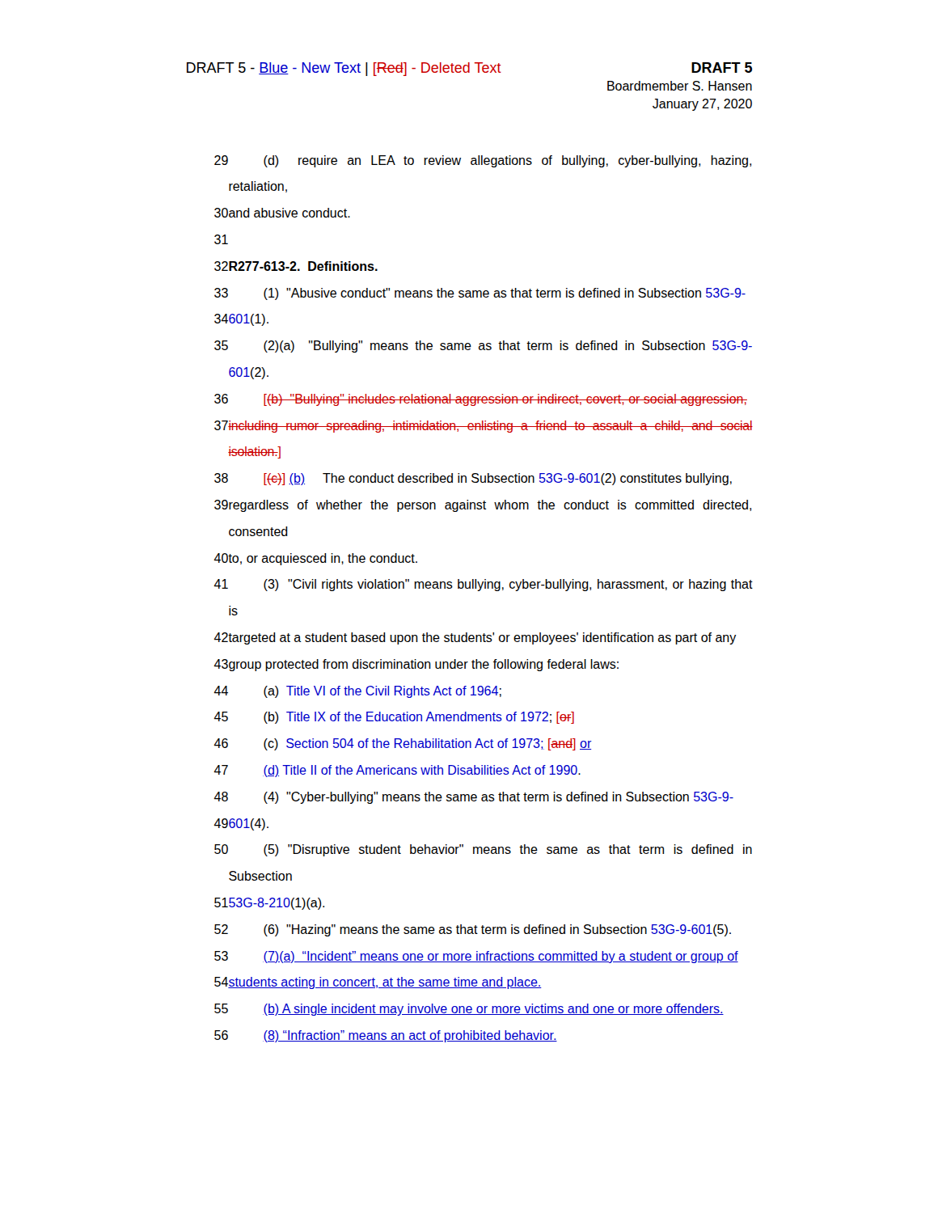DRAFT 5 - Blue - New Text | [Red] - Deleted Text
DRAFT 5
Boardmember S. Hansen
January 27, 2020
| 29 | (d) require an LEA to review allegations of bullying, cyber-bullying, hazing, retaliation, |
| 30 | and abusive conduct. |
| 31 | |
| 32 | R277-613-2. Definitions. |
| 33 | (1) "Abusive conduct" means the same as that term is defined in Subsection 53G-9- |
| 34 | 601 (1). |
| 35 | (2)(a) "Bullying" means the same as that term is defined in Subsection 53G-9-601 (2). |
| 36 | [ (b) "Bullying" includes relational aggression or indirect, covert, or social aggression, |
| 37 | including rumor spreading, intimidation, enlisting a friend to assault a child, and social isolation. ] |
| 38 | [ (c) ] (b) The conduct described in Subsection 53G-9-601 (2) constitutes bullying, |
| 39 | regardless of whether the person against whom the conduct is committed directed, consented |
| 40 | to, or acquiesced in, the conduct. |
| 41 | (3) "Civil rights violation" means bullying, cyber-bullying, harassment, or hazing that is |
| 42 | targeted at a student based upon the students' or employees' identification as part of any |
| 43 | group protected from discrimination under the following federal laws: |
| 44 | (a) Title VI of the Civil Rights Act of 1964 ; |
| 45 | (b) Title IX of the Education Amendments of 1972 ; [ or ] |
| 46 | (c) Section 504 of the Rehabilitation Act of 1973 ; [ and ] or |
| 47 | (d) Title II of the Americans with Disabilities Act of 1990 . |
| 48 | (4) "Cyber-bullying" means the same as that term is defined in Subsection 53G-9- |
| 49 | 601 (4). |
| 50 | (5) "Disruptive student behavior" means the same as that term is defined in Subsection |
| 51 | 53G-8-210 (1)(a). |
| 52 | (6) "Hazing" means the same as that term is defined in Subsection 53G-9-601 (5). |
| 53 | (7)(a) “Incident” means one or more infractions committed by a student or group of |
| 54 | students acting in concert, at the same time and place. |
| 55 | (b) A single incident may involve one or more victims and one or more offenders. |
| 56 | (8) “Infraction” means an act of prohibited behavior. |